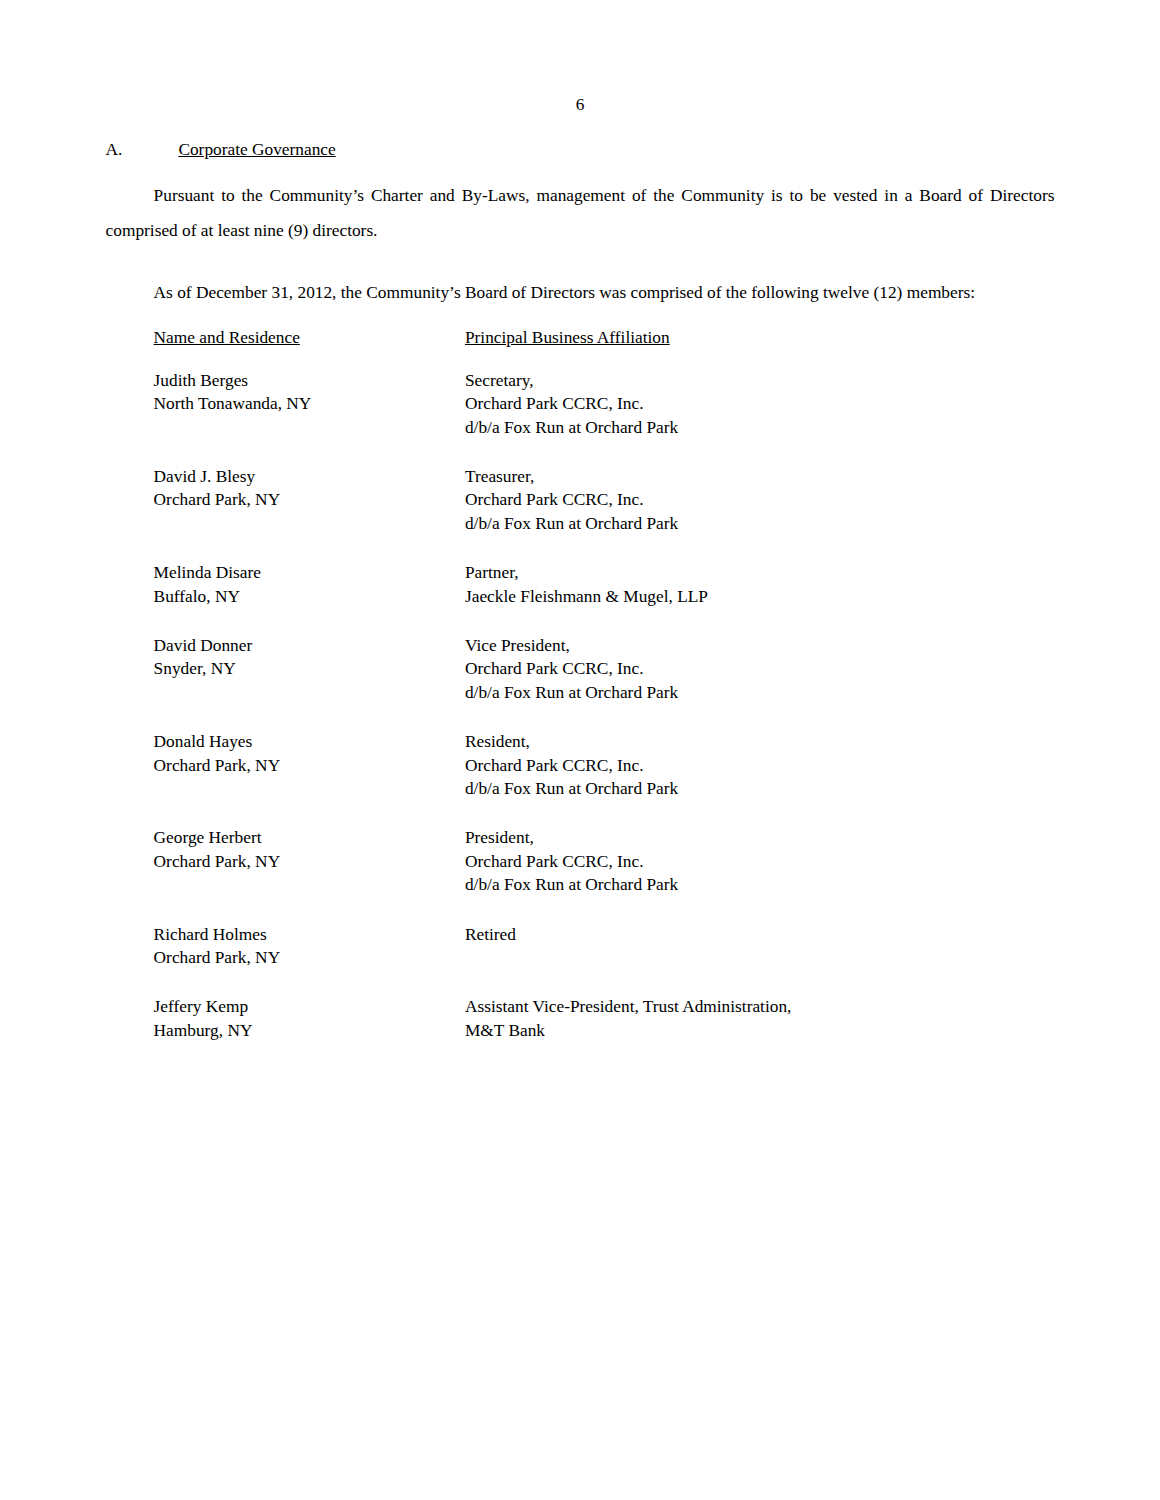6
A. Corporate Governance
Pursuant to the Community’s Charter and By-Laws, management of the Community is to be vested in a Board of Directors comprised of at least nine (9) directors.
As of December 31, 2012, the Community’s Board of Directors was comprised of the following twelve (12) members:
| Name and Residence | Principal Business Affiliation |
| --- | --- |
| Judith Berges North Tonawanda, NY | Secretary, Orchard Park CCRC, Inc. d/b/a Fox Run at Orchard Park |
| David J. Blesy Orchard Park, NY | Treasurer, Orchard Park CCRC, Inc. d/b/a Fox Run at Orchard Park |
| Melinda Disare Buffalo, NY | Partner, Jaeckle Fleishmann & Mugel, LLP |
| David Donner Snyder, NY | Vice President, Orchard Park CCRC, Inc. d/b/a Fox Run at Orchard Park |
| Donald Hayes Orchard Park, NY | Resident, Orchard Park CCRC, Inc. d/b/a Fox Run at Orchard Park |
| George Herbert Orchard Park, NY | President, Orchard Park CCRC, Inc. d/b/a Fox Run at Orchard Park |
| Richard Holmes Orchard Park, NY | Retired |
| Jeffery Kemp Hamburg, NY | Assistant Vice-President, Trust Administration, M&T Bank |